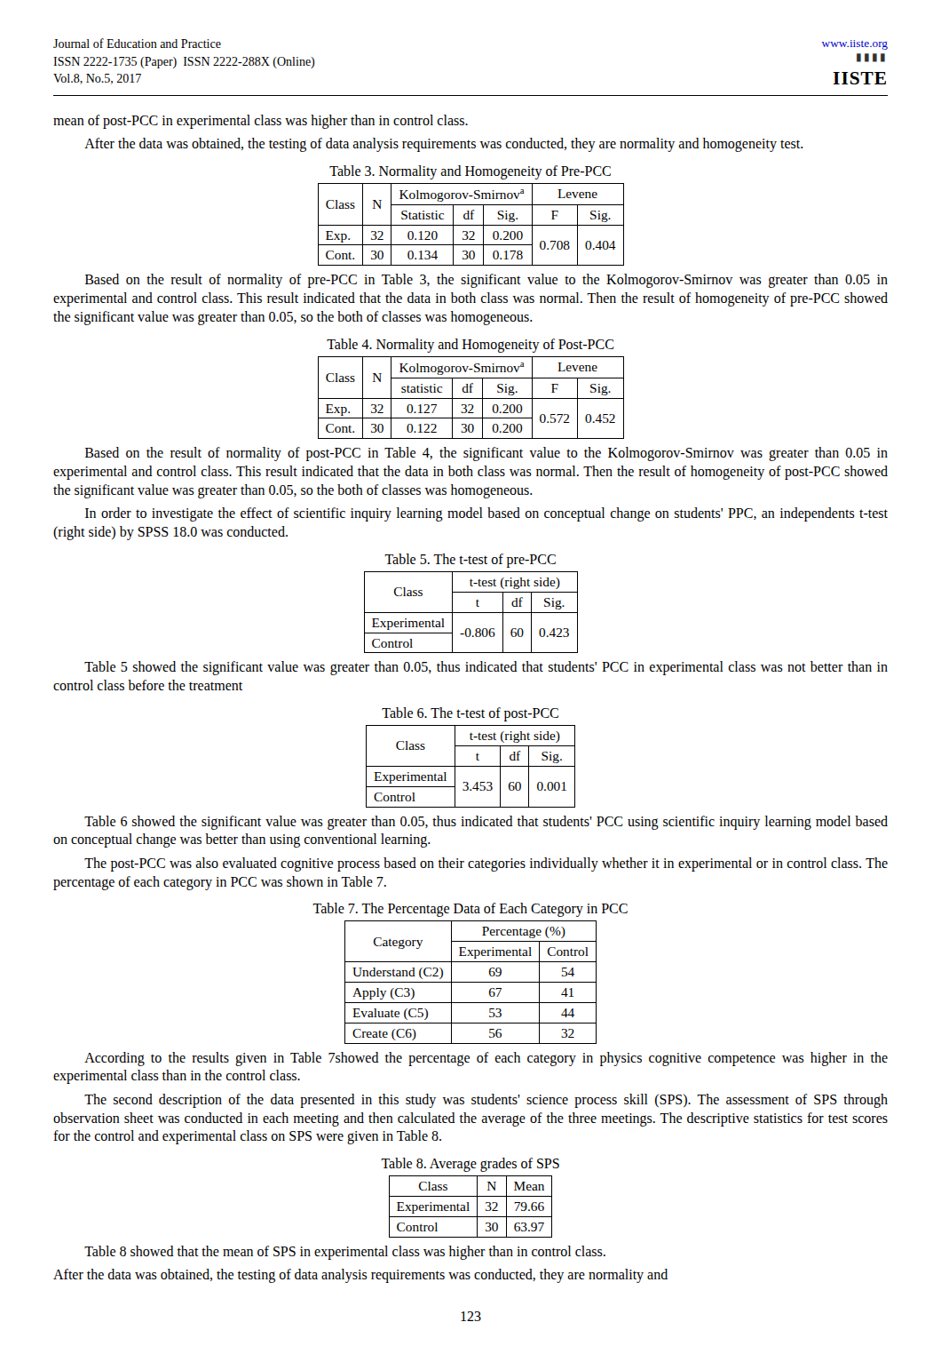Journal of Education and Practice
ISSN 2222-1735 (Paper) ISSN 2222-288X (Online)
Vol.8, No.5, 2017
www.iiste.org
▮▮▮▮
IISTE
mean of post-PCC in experimental class was higher than in control class.
After the data was obtained, the testing of data analysis requirements was conducted, they are normality and homogeneity test.
Table 3. Normality and Homogeneity of Pre-PCC
| Class | N | Kolmogorov-Smirnov a | Levene |
| Statistic | df | Sig. | F | Sig. |
| Exp. | 32 | 0.120 | 32 | 0.200 | 0.708 | 0.404 |
| Cont. | 30 | 0.134 | 30 | 0.178 |
Based on the result of normality of pre-PCC in Table 3, the significant value to the Kolmogorov-Smirnov was greater than 0.05 in experimental and control class. This result indicated that the data in both class was normal. Then the result of homogeneity of pre-PCC showed the significant value was greater than 0.05, so the both of classes was homogeneous.
Table 4. Normality and Homogeneity of Post-PCC
| Class | N | Kolmogorov-Smirnov a | Levene |
| statistic | df | Sig. | F | Sig. |
| Exp. | 32 | 0.127 | 32 | 0.200 | 0.572 | 0.452 |
| Cont. | 30 | 0.122 | 30 | 0.200 |
Based on the result of normality of post-PCC in Table 4, the significant value to the Kolmogorov-Smirnov was greater than 0.05 in experimental and control class. This result indicated that the data in both class was normal. Then the result of homogeneity of post-PCC showed the significant value was greater than 0.05, so the both of classes was homogeneous.
In order to investigate the effect of scientific inquiry learning model based on conceptual change on students' PPC, an independents t-test (right side) by SPSS 18.0 was conducted.
Table 5. The t-test of pre-PCC
| Class | t-test (right side) |
| t | df | Sig. |
| Experimental | -0.806 | 60 | 0.423 |
| Control |
Table 5 showed the significant value was greater than 0.05, thus indicated that students' PCC in experimental class was not better than in control class before the treatment
Table 6. The t-test of post-PCC
| Class | t-test (right side) |
| t | df | Sig. |
| Experimental | 3.453 | 60 | 0.001 |
| Control |
Table 6 showed the significant value was greater than 0.05, thus indicated that students' PCC using scientific inquiry learning model based on conceptual change was better than using conventional learning.
The post-PCC was also evaluated cognitive process based on their categories individually whether it in experimental or in control class. The percentage of each category in PCC was shown in Table 7.
Table 7. The Percentage Data of Each Category in PCC
| Category | Percentage (%) |
| Experimental | Control |
| Understand (C2) | 69 | 54 |
| Apply (C3) | 67 | 41 |
| Evaluate (C5) | 53 | 44 |
| Create (C6) | 56 | 32 |
According to the results given in Table 7showed the percentage of each category in physics cognitive competence was higher in the experimental class than in the control class.
The second description of the data presented in this study was students' science process skill (SPS). The assessment of SPS through observation sheet was conducted in each meeting and then calculated the average of the three meetings. The descriptive statistics for test scores for the control and experimental class on SPS were given in Table 8.
Table 8. Average grades of SPS
| Class | N | Mean |
| Experimental | 32 | 79.66 |
| Control | 30 | 63.97 |
Table 8 showed that the mean of SPS in experimental class was higher than in control class.
After the data was obtained, the testing of data analysis requirements was conducted, they are normality and
123